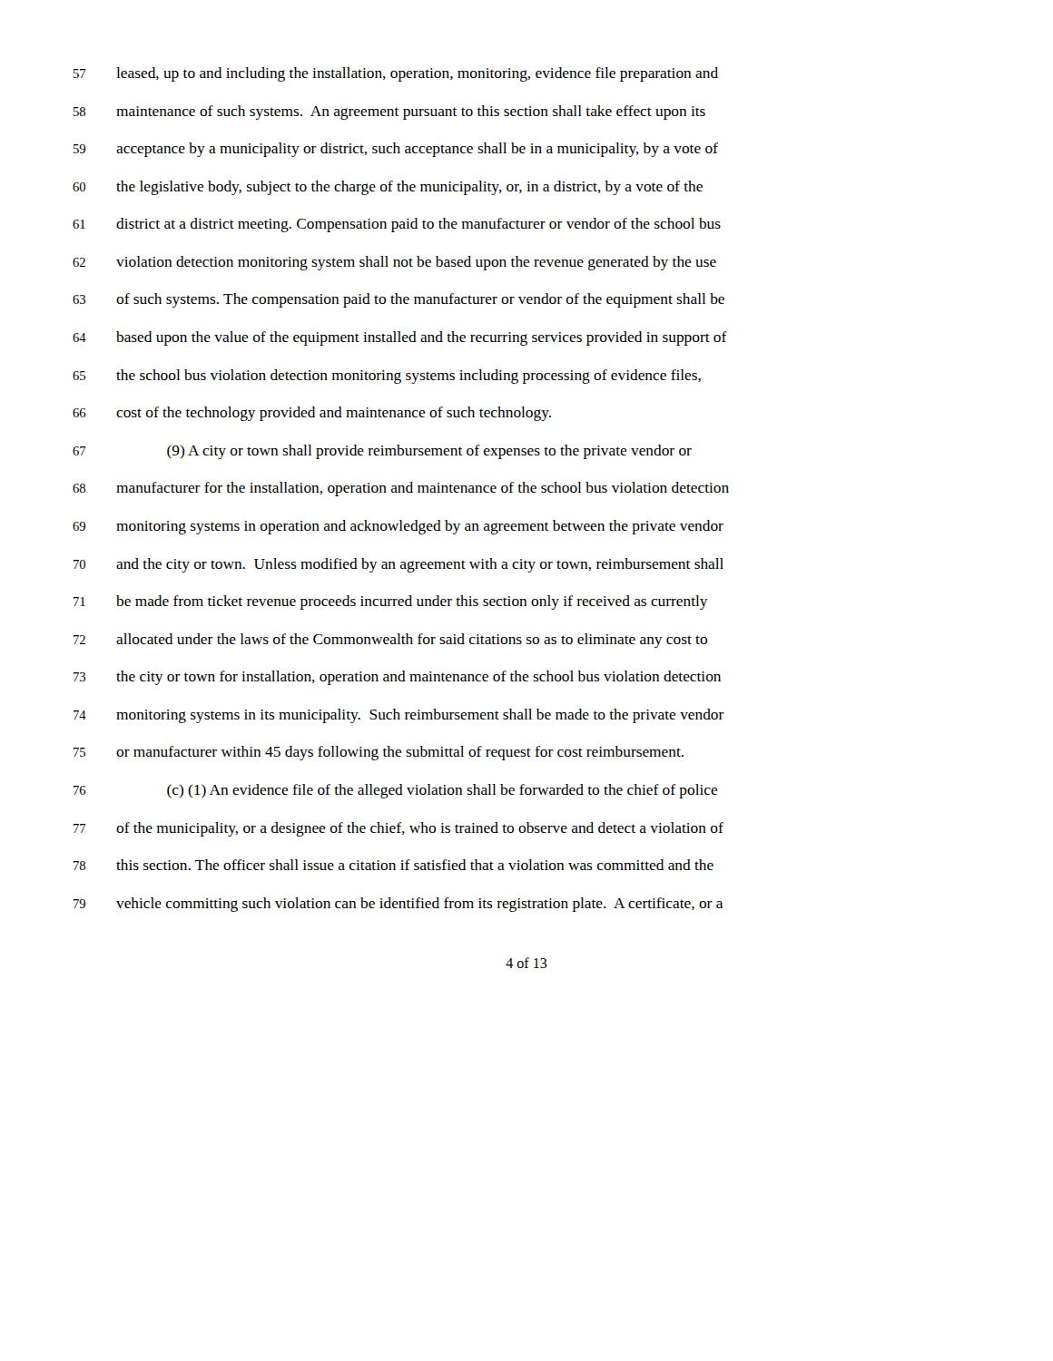57 leased, up to and including the installation, operation, monitoring, evidence file preparation and
58 maintenance of such systems. An agreement pursuant to this section shall take effect upon its
59 acceptance by a municipality or district, such acceptance shall be in a municipality, by a vote of
60 the legislative body, subject to the charge of the municipality, or, in a district, by a vote of the
61 district at a district meeting. Compensation paid to the manufacturer or vendor of the school bus
62 violation detection monitoring system shall not be based upon the revenue generated by the use
63 of such systems. The compensation paid to the manufacturer or vendor of the equipment shall be
64 based upon the value of the equipment installed and the recurring services provided in support of
65 the school bus violation detection monitoring systems including processing of evidence files,
66 cost of the technology provided and maintenance of such technology.
67 (9) A city or town shall provide reimbursement of expenses to the private vendor or
68 manufacturer for the installation, operation and maintenance of the school bus violation detection
69 monitoring systems in operation and acknowledged by an agreement between the private vendor
70 and the city or town. Unless modified by an agreement with a city or town, reimbursement shall
71 be made from ticket revenue proceeds incurred under this section only if received as currently
72 allocated under the laws of the Commonwealth for said citations so as to eliminate any cost to
73 the city or town for installation, operation and maintenance of the school bus violation detection
74 monitoring systems in its municipality. Such reimbursement shall be made to the private vendor
75 or manufacturer within 45 days following the submittal of request for cost reimbursement.
76 (c) (1) An evidence file of the alleged violation shall be forwarded to the chief of police
77 of the municipality, or a designee of the chief, who is trained to observe and detect a violation of
78 this section. The officer shall issue a citation if satisfied that a violation was committed and the
79 vehicle committing such violation can be identified from its registration plate. A certificate, or a
4 of 13